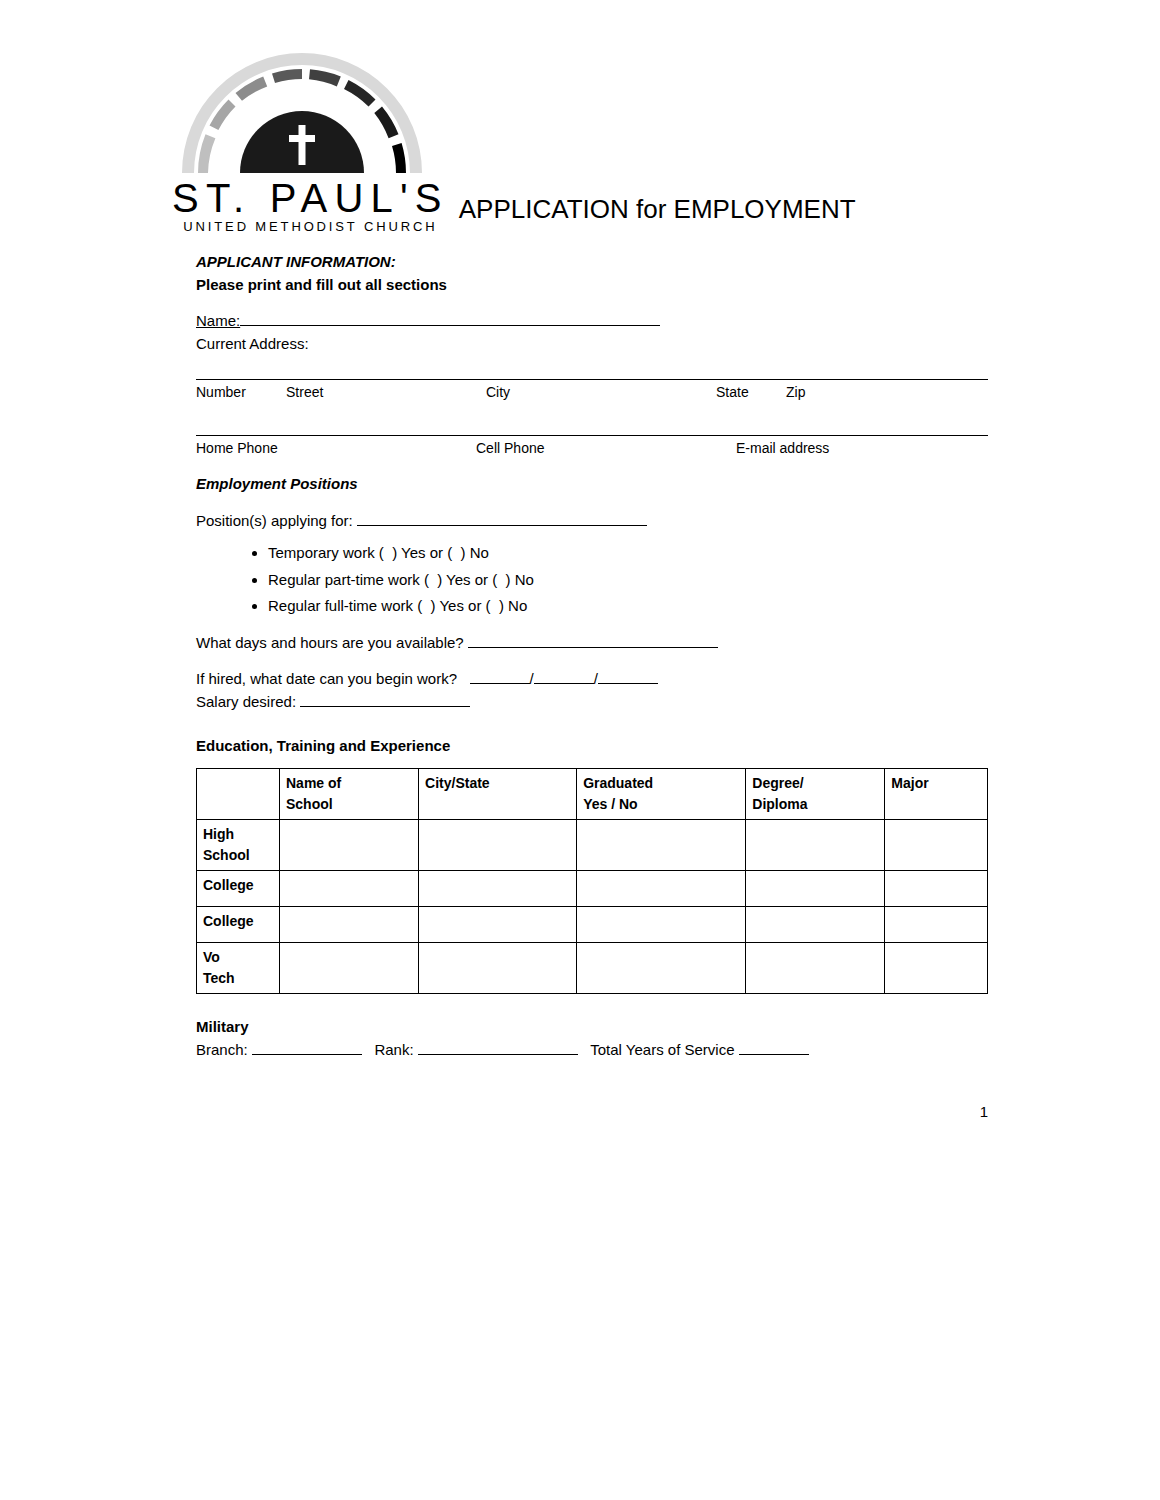ST. PAUL'S
UNITED METHODIST CHURCH
APPLICATION for EMPLOYMENT
APPLICANT INFORMATION:
Please print and fill out all sections
Name:
Current Address:
Number Street City State Zip
Home Phone Cell Phone E-mail address
Employment Positions
Position(s) applying for:
Temporary work ( ) Yes or ( ) No
Regular part-time work ( ) Yes or ( ) No
Regular full-time work ( ) Yes or ( ) No
What days and hours are you available?
If hired, what date can you begin work? / /
Salary desired:
Education, Training and Experience
| | Name of School | City/State | Graduated Yes / No | Degree/ Diploma | Major |
| --- | --- | --- | --- | --- | --- |
| High School | | | | | |
| College | | | | | |
| College | | | | | |
| Vo Tech | | | | | |
Military
Branch: Rank: Total Years of Service
1